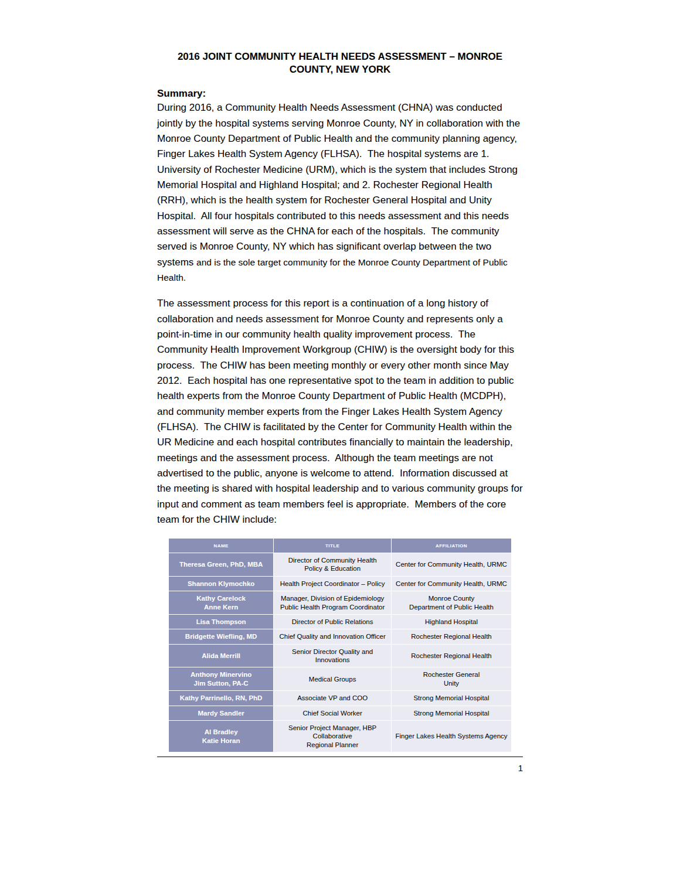2016 JOINT COMMUNITY HEALTH NEEDS ASSESSMENT – MONROE COUNTY, NEW YORK
Summary:
During 2016, a Community Health Needs Assessment (CHNA) was conducted jointly by the hospital systems serving Monroe County, NY in collaboration with the Monroe County Department of Public Health and the community planning agency, Finger Lakes Health System Agency (FLHSA). The hospital systems are 1. University of Rochester Medicine (URM), which is the system that includes Strong Memorial Hospital and Highland Hospital; and 2. Rochester Regional Health (RRH), which is the health system for Rochester General Hospital and Unity Hospital. All four hospitals contributed to this needs assessment and this needs assessment will serve as the CHNA for each of the hospitals. The community served is Monroe County, NY which has significant overlap between the two systems and is the sole target community for the Monroe County Department of Public Health.
The assessment process for this report is a continuation of a long history of collaboration and needs assessment for Monroe County and represents only a point-in-time in our community health quality improvement process. The Community Health Improvement Workgroup (CHIW) is the oversight body for this process. The CHIW has been meeting monthly or every other month since May 2012. Each hospital has one representative spot to the team in addition to public health experts from the Monroe County Department of Public Health (MCDPH), and community member experts from the Finger Lakes Health System Agency (FLHSA). The CHIW is facilitated by the Center for Community Health within the UR Medicine and each hospital contributes financially to maintain the leadership, meetings and the assessment process. Although the team meetings are not advertised to the public, anyone is welcome to attend. Information discussed at the meeting is shared with hospital leadership and to various community groups for input and comment as team members feel is appropriate. Members of the core team for the CHIW include:
| Name | Title | Affiliation |
| --- | --- | --- |
| Theresa Green, PhD, MBA | Director of Community Health Policy & Education | Center for Community Health, URMC |
| Shannon Klymochko | Health Project Coordinator – Policy | Center for Community Health, URMC |
| Kathy Carelock Anne Kern | Manager, Division of Epidemiology Public Health Program Coordinator | Monroe County Department of Public Health |
| Lisa Thompson | Director of Public Relations | Highland Hospital |
| Bridgette Wiefling, MD | Chief Quality and Innovation Officer | Rochester Regional Health |
| Alida Merrill | Senior Director Quality and Innovations | Rochester Regional Health |
| Anthony Minervino Jim Sutton, PA-C | Medical Groups | Rochester General Unity |
| Kathy Parrinello, RN, PhD | Associate VP and COO | Strong Memorial Hospital |
| Mardy Sandler | Chief Social Worker | Strong Memorial Hospital |
| Al Bradley Katie Horan | Senior Project Manager, HBP Collaborative Regional Planner | Finger Lakes Health Systems Agency |
1